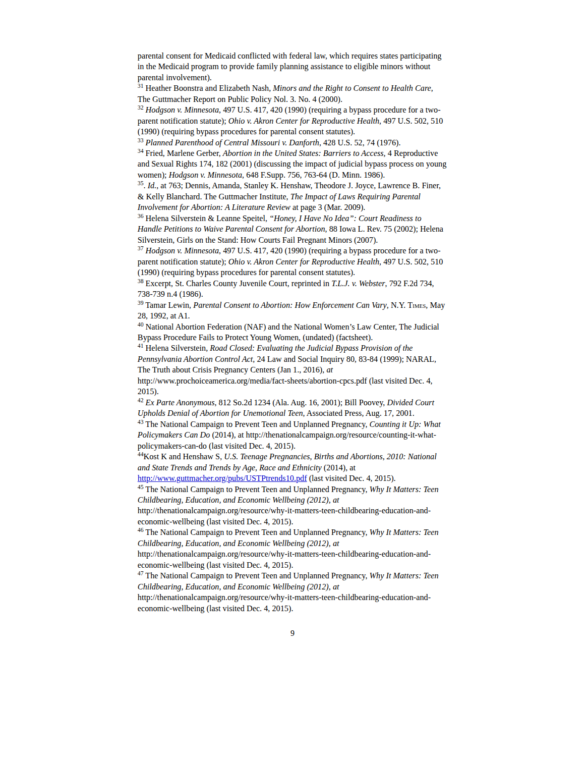parental consent for Medicaid conflicted with federal law, which requires states participating in the Medicaid program to provide family planning assistance to eligible minors without parental involvement).
31 Heather Boonstra and Elizabeth Nash, Minors and the Right to Consent to Health Care, The Guttmacher Report on Public Policy Nol. 3. No. 4 (2000).
32 Hodgson v. Minnesota, 497 U.S. 417, 420 (1990) (requiring a bypass procedure for a two-parent notification statute); Ohio v. Akron Center for Reproductive Health, 497 U.S. 502, 510 (1990) (requiring bypass procedures for parental consent statutes).
33 Planned Parenthood of Central Missouri v. Danforth, 428 U.S. 52, 74 (1976).
34 Fried, Marlene Gerber, Abortion in the United States: Barriers to Access, 4 Reproductive and Sexual Rights 174, 182 (2001) (discussing the impact of judicial bypass process on young women); Hodgson v. Minnesota, 648 F.Supp. 756, 763-64 (D. Minn. 1986).
35. Id., at 763; Dennis, Amanda, Stanley K. Henshaw, Theodore J. Joyce, Lawrence B. Finer, & Kelly Blanchard. The Guttmacher Institute, The Impact of Laws Requiring Parental Involvement for Abortion: A Literature Review at page 3 (Mar. 2009).
36 Helena Silverstein & Leanne Speitel, “Honey, I Have No Idea”: Court Readiness to Handle Petitions to Waive Parental Consent for Abortion, 88 Iowa L. Rev. 75 (2002); Helena Silverstein, Girls on the Stand: How Courts Fail Pregnant Minors (2007).
37 Hodgson v. Minnesota, 497 U.S. 417, 420 (1990) (requiring a bypass procedure for a two-parent notification statute); Ohio v. Akron Center for Reproductive Health, 497 U.S. 502, 510 (1990) (requiring bypass procedures for parental consent statutes).
38 Excerpt, St. Charles County Juvenile Court, reprinted in T.L.J. v. Webster, 792 F.2d 734, 738-739 n.4 (1986).
39 Tamar Lewin, Parental Consent to Abortion: How Enforcement Can Vary, N.Y. Times, May 28, 1992, at A1.
40 National Abortion Federation (NAF) and the National Women’s Law Center, The Judicial Bypass Procedure Fails to Protect Young Women, (undated) (factsheet).
41 Helena Silverstein, Road Closed: Evaluating the Judicial Bypass Provision of the Pennsylvania Abortion Control Act, 24 Law and Social Inquiry 80, 83-84 (1999); NARAL, The Truth about Crisis Pregnancy Centers (Jan 1., 2016), at http://www.prochoiceamerica.org/media/fact-sheets/abortion-cpcs.pdf (last visited Dec. 4, 2015).
42 Ex Parte Anonymous, 812 So.2d 1234 (Ala. Aug. 16, 2001); Bill Poovey, Divided Court Upholds Denial of Abortion for Unemotional Teen, Associated Press, Aug. 17, 2001.
43 The National Campaign to Prevent Teen and Unplanned Pregnancy, Counting it Up: What Policymakers Can Do (2014), at http://thenationalcampaign.org/resource/counting-it-what-policymakers-can-do (last visited Dec. 4, 2015).
44Kost K and Henshaw S, U.S. Teenage Pregnancies, Births and Abortions, 2010: National and State Trends and Trends by Age, Race and Ethnicity (2014), at http://www.guttmacher.org/pubs/USTPtrends10.pdf (last visited Dec. 4, 2015).
45 The National Campaign to Prevent Teen and Unplanned Pregnancy, Why It Matters: Teen Childbearing, Education, and Economic Wellbeing (2012), at http://thenationalcampaign.org/resource/why-it-matters-teen-childbearing-education-and-economic-wellbeing (last visited Dec. 4, 2015).
46 The National Campaign to Prevent Teen and Unplanned Pregnancy, Why It Matters: Teen Childbearing, Education, and Economic Wellbeing (2012), at http://thenationalcampaign.org/resource/why-it-matters-teen-childbearing-education-and-economic-wellbeing (last visited Dec. 4, 2015).
47 The National Campaign to Prevent Teen and Unplanned Pregnancy, Why It Matters: Teen Childbearing, Education, and Economic Wellbeing (2012), at http://thenationalcampaign.org/resource/why-it-matters-teen-childbearing-education-and-economic-wellbeing (last visited Dec. 4, 2015).
9